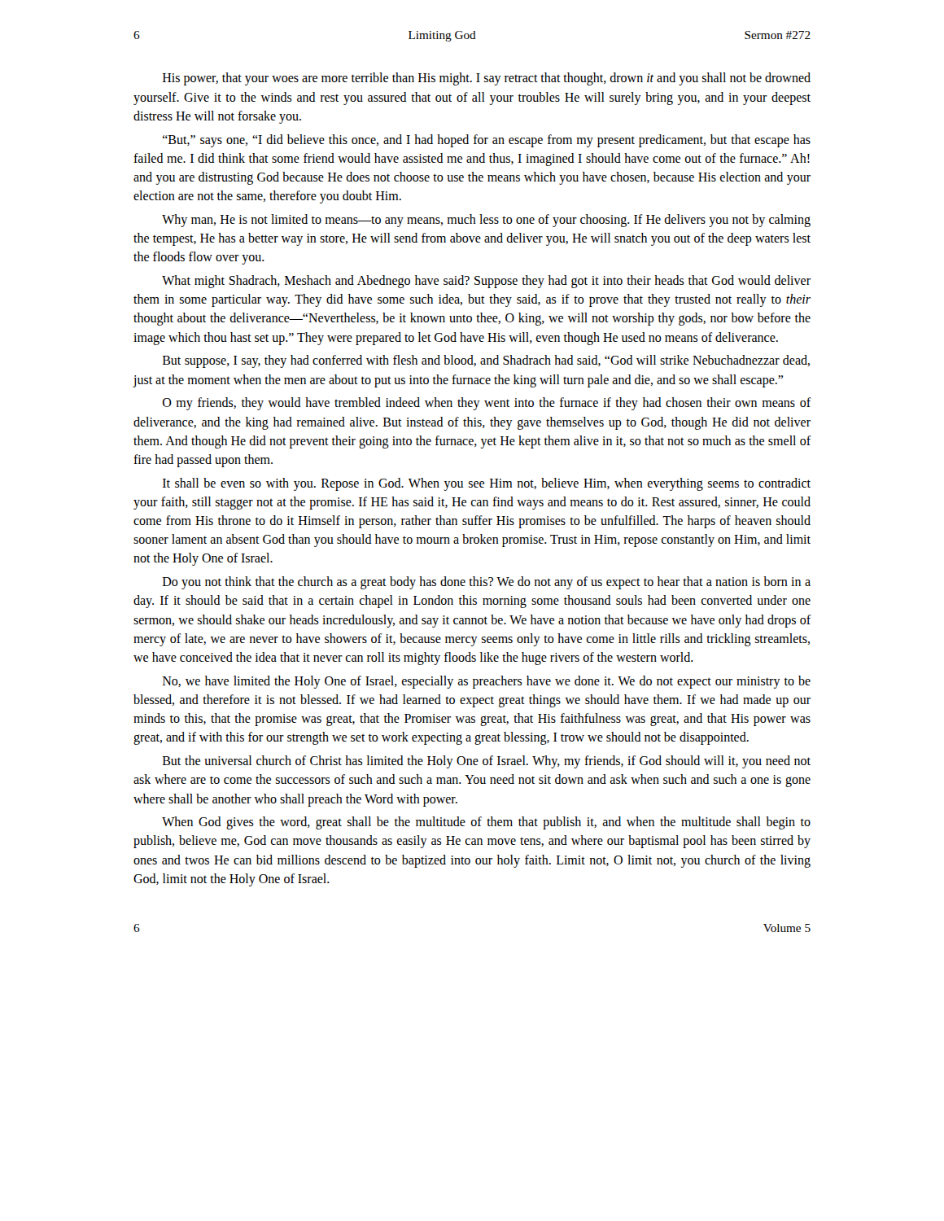6 Limiting God Sermon #272
His power, that your woes are more terrible than His might. I say retract that thought, drown it and you shall not be drowned yourself. Give it to the winds and rest you assured that out of all your troubles He will surely bring you, and in your deepest distress He will not forsake you.
“But,” says one, “I did believe this once, and I had hoped for an escape from my present predicament, but that escape has failed me. I did think that some friend would have assisted me and thus, I imagined I should have come out of the furnace.” Ah! and you are distrusting God because He does not choose to use the means which you have chosen, because His election and your election are not the same, therefore you doubt Him.
Why man, He is not limited to means—to any means, much less to one of your choosing. If He delivers you not by calming the tempest, He has a better way in store, He will send from above and deliver you, He will snatch you out of the deep waters lest the floods flow over you.
What might Shadrach, Meshach and Abednego have said? Suppose they had got it into their heads that God would deliver them in some particular way. They did have some such idea, but they said, as if to prove that they trusted not really to their thought about the deliverance—“Nevertheless, be it known unto thee, O king, we will not worship thy gods, nor bow before the image which thou hast set up.” They were prepared to let God have His will, even though He used no means of deliverance.
But suppose, I say, they had conferred with flesh and blood, and Shadrach had said, “God will strike Nebuchadnezzar dead, just at the moment when the men are about to put us into the furnace the king will turn pale and die, and so we shall escape.”
O my friends, they would have trembled indeed when they went into the furnace if they had chosen their own means of deliverance, and the king had remained alive. But instead of this, they gave themselves up to God, though He did not deliver them. And though He did not prevent their going into the furnace, yet He kept them alive in it, so that not so much as the smell of fire had passed upon them.
It shall be even so with you. Repose in God. When you see Him not, believe Him, when everything seems to contradict your faith, still stagger not at the promise. If HE has said it, He can find ways and means to do it. Rest assured, sinner, He could come from His throne to do it Himself in person, rather than suffer His promises to be unfulfilled. The harps of heaven should sooner lament an absent God than you should have to mourn a broken promise. Trust in Him, repose constantly on Him, and limit not the Holy One of Israel.
Do you not think that the church as a great body has done this? We do not any of us expect to hear that a nation is born in a day. If it should be said that in a certain chapel in London this morning some thousand souls had been converted under one sermon, we should shake our heads incredulously, and say it cannot be. We have a notion that because we have only had drops of mercy of late, we are never to have showers of it, because mercy seems only to have come in little rills and trickling streamlets, we have conceived the idea that it never can roll its mighty floods like the huge rivers of the western world.
No, we have limited the Holy One of Israel, especially as preachers have we done it. We do not expect our ministry to be blessed, and therefore it is not blessed. If we had learned to expect great things we should have them. If we had made up our minds to this, that the promise was great, that the Promiser was great, that His faithfulness was great, and that His power was great, and if with this for our strength we set to work expecting a great blessing, I trow we should not be disappointed.
But the universal church of Christ has limited the Holy One of Israel. Why, my friends, if God should will it, you need not ask where are to come the successors of such and such a man. You need not sit down and ask when such and such a one is gone where shall be another who shall preach the Word with power.
When God gives the word, great shall be the multitude of them that publish it, and when the multitude shall begin to publish, believe me, God can move thousands as easily as He can move tens, and where our baptismal pool has been stirred by ones and twos He can bid millions descend to be baptized into our holy faith. Limit not, O limit not, you church of the living God, limit not the Holy One of Israel.
6 Volume 5